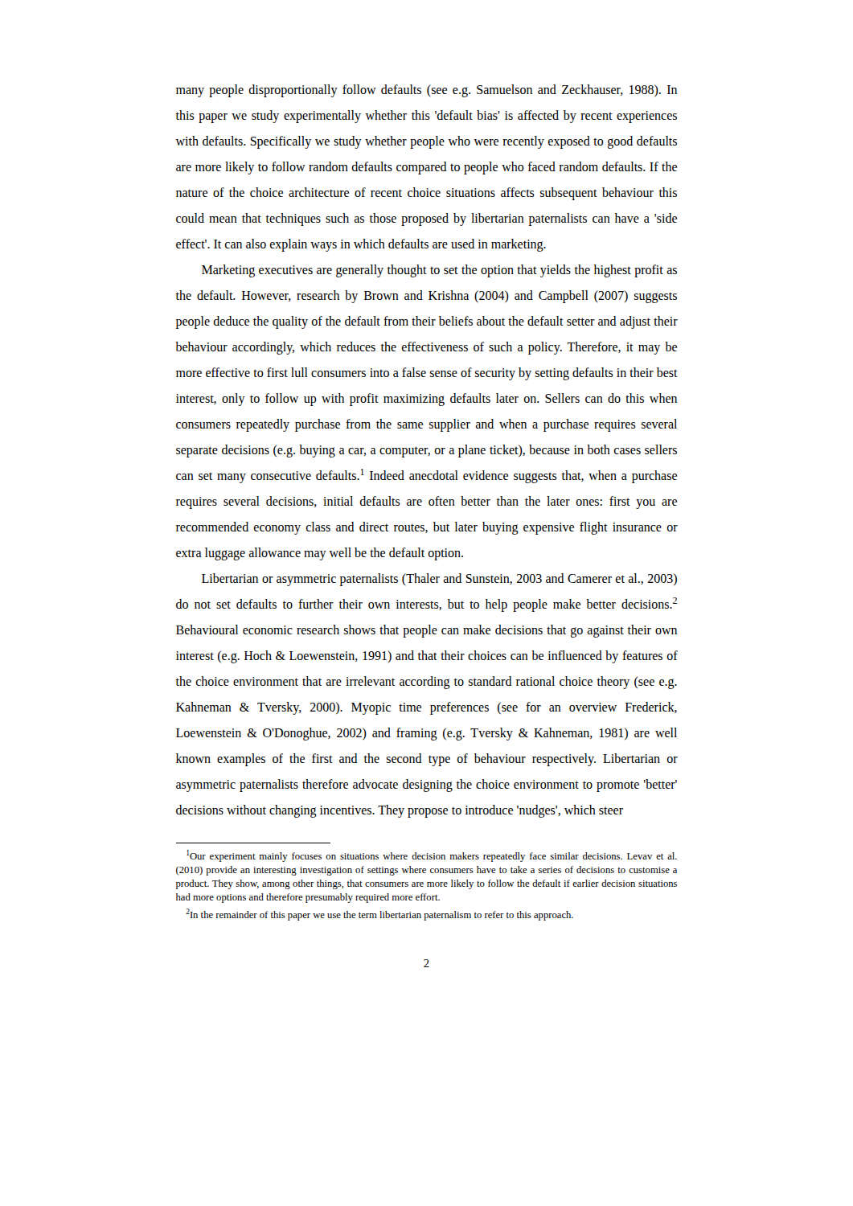many people disproportionally follow defaults (see e.g. Samuelson and Zeckhauser, 1988). In this paper we study experimentally whether this 'default bias' is affected by recent experiences with defaults. Specifically we study whether people who were recently exposed to good defaults are more likely to follow random defaults compared to people who faced random defaults. If the nature of the choice architecture of recent choice situations affects subsequent behaviour this could mean that techniques such as those proposed by libertarian paternalists can have a 'side effect'. It can also explain ways in which defaults are used in marketing.
Marketing executives are generally thought to set the option that yields the highest profit as the default. However, research by Brown and Krishna (2004) and Campbell (2007) suggests people deduce the quality of the default from their beliefs about the default setter and adjust their behaviour accordingly, which reduces the effectiveness of such a policy. Therefore, it may be more effective to first lull consumers into a false sense of security by setting defaults in their best interest, only to follow up with profit maximizing defaults later on. Sellers can do this when consumers repeatedly purchase from the same supplier and when a purchase requires several separate decisions (e.g. buying a car, a computer, or a plane ticket), because in both cases sellers can set many consecutive defaults.1 Indeed anecdotal evidence suggests that, when a purchase requires several decisions, initial defaults are often better than the later ones: first you are recommended economy class and direct routes, but later buying expensive flight insurance or extra luggage allowance may well be the default option.
Libertarian or asymmetric paternalists (Thaler and Sunstein, 2003 and Camerer et al., 2003) do not set defaults to further their own interests, but to help people make better decisions.2 Behavioural economic research shows that people can make decisions that go against their own interest (e.g. Hoch & Loewenstein, 1991) and that their choices can be influenced by features of the choice environment that are irrelevant according to standard rational choice theory (see e.g. Kahneman & Tversky, 2000). Myopic time preferences (see for an overview Frederick, Loewenstein & O'Donoghue, 2002) and framing (e.g. Tversky & Kahneman, 1981) are well known examples of the first and the second type of behaviour respectively. Libertarian or asymmetric paternalists therefore advocate designing the choice environment to promote 'better' decisions without changing incentives. They propose to introduce 'nudges', which steer
1Our experiment mainly focuses on situations where decision makers repeatedly face similar decisions. Levav et al. (2010) provide an interesting investigation of settings where consumers have to take a series of decisions to customise a product. They show, among other things, that consumers are more likely to follow the default if earlier decision situations had more options and therefore presumably required more effort.
2In the remainder of this paper we use the term libertarian paternalism to refer to this approach.
2